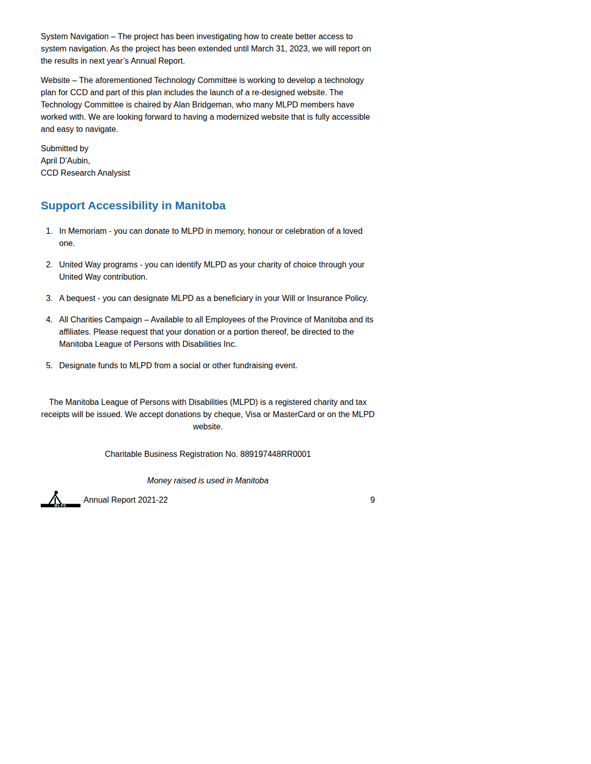System Navigation – The project has been investigating how to create better access to system navigation. As the project has been extended until March 31, 2023, we will report on the results in next year’s Annual Report.
Website – The aforementioned Technology Committee is working to develop a technology plan for CCD and part of this plan includes the launch of a re-designed website. The Technology Committee is chaired by Alan Bridgeman, who many MLPD members have worked with. We are looking forward to having a modernized website that is fully accessible and easy to navigate.
Submitted by
April D’Aubin,
CCD Research Analysist
Support Accessibility in Manitoba
In Memoriam - you can donate to MLPD in memory, honour or celebration of a loved one.
United Way programs - you can identify MLPD as your charity of choice through your United Way contribution.
A bequest - you can designate MLPD as a beneficiary in your Will or Insurance Policy.
All Charities Campaign – Available to all Employees of the Province of Manitoba and its affiliates. Please request that your donation or a portion thereof, be directed to the Manitoba League of Persons with Disabilities Inc.
Designate funds to MLPD from a social or other fundraising event.
The Manitoba League of Persons with Disabilities (MLPD) is a registered charity and tax receipts will be issued. We accept donations by cheque, Visa or MasterCard or on the MLPD website.
Charitable Business Registration No. 889197448RR0001
Money raised is used in Manitoba
MLPD Annual Report 2021-22
9